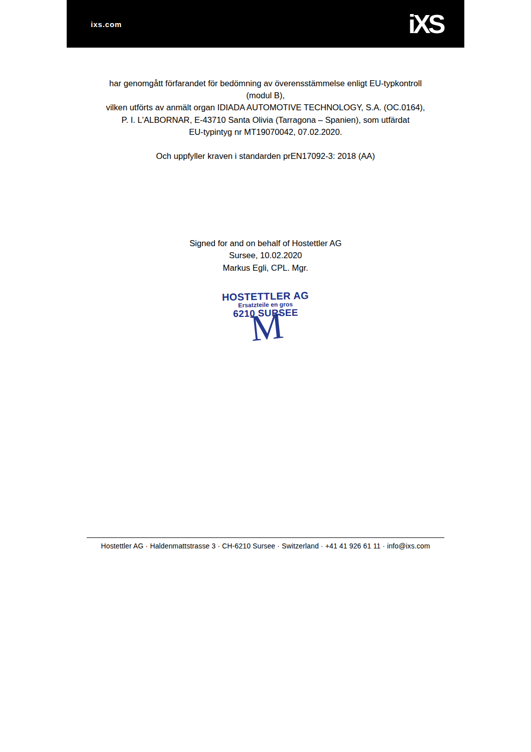ixs.com
iXS
har genomgått förfarandet för bedömning av överensstämmelse enligt EU-typkontroll (modul B),
vilken utförts av anmält organ IDIADA AUTOMOTIVE TECHNOLOGY, S.A. (OC.0164),
P. I. L'ALBORNAR, E-43710 Santa Olivia (Tarragona – Spanien), som utfärdat
EU-typintyg nr MT19070042, 07.02.2020.
Och uppfyller kraven i standarden prEN17092-3: 2018 (AA)
Signed for and on behalf of Hostettler AG
Sursee, 10.02.2020
Markus Egli, CPL. Mgr.
HOSTETTLER AG
Ersatzteile en gros
6210 SURSEE
M
Hostettler AG · Haldenmattstrasse 3 · CH-6210 Sursee · Switzerland · +41 41 926 61 11 · info@ixs.com